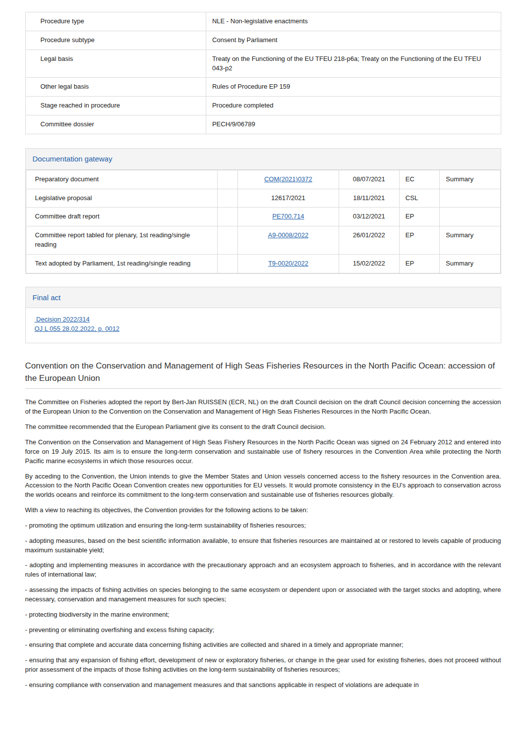| Procedure type | NLE - Non-legislative enactments |
| Procedure subtype | Consent by Parliament |
| Legal basis | Treaty on the Functioning of the EU TFEU 218-p6a; Treaty on the Functioning of the EU TFEU 043-p2 |
| Other legal basis | Rules of Procedure EP 159 |
| Stage reached in procedure | Procedure completed |
| Committee dossier | PECH/9/06789 |
Documentation gateway
| Preparatory document | | COM(2021)0372 | 08/07/2021 | EC | Summary |
| Legislative proposal | | 12617/2021 | 18/11/2021 | CSL | |
| Committee draft report | | PE700.714 | 03/12/2021 | EP | |
| Committee report tabled for plenary, 1st reading/single reading | | A9-0008/2022 | 26/01/2022 | EP | Summary |
| Text adopted by Parliament, 1st reading/single reading | | T9-0020/2022 | 15/02/2022 | EP | Summary |
Final act
Decision 2022/314
OJ L 055 28.02.2022, p. 0012
Convention on the Conservation and Management of High Seas Fisheries Resources in the North Pacific Ocean: accession of the European Union
The Committee on Fisheries adopted the report by Bert-Jan RUISSEN (ECR, NL) on the draft Council decision on the draft Council decision concerning the accession of the European Union to the Convention on the Conservation and Management of High Seas Fisheries Resources in the North Pacific Ocean.
The committee recommended that the European Parliament give its consent to the draft Council decision.
The Convention on the Conservation and Management of High Seas Fishery Resources in the North Pacific Ocean was signed on 24 February 2012 and entered into force on 19 July 2015. Its aim is to ensure the long-term conservation and sustainable use of fishery resources in the Convention Area while protecting the North Pacific marine ecosystems in which those resources occur.
By acceding to the Convention, the Union intends to give the Member States and Union vessels concerned access to the fishery resources in the Convention area. Accession to the North Pacific Ocean Convention creates new opportunities for EU vessels. It would promote consistency in the EU's approach to conservation across the worlds oceans and reinforce its commitment to the long-term conservation and sustainable use of fisheries resources globally.
With a view to reaching its objectives, the Convention provides for the following actions to be taken:
- promoting the optimum utilization and ensuring the long-term sustainability of fisheries resources;
- adopting measures, based on the best scientific information available, to ensure that fisheries resources are maintained at or restored to levels capable of producing maximum sustainable yield;
- adopting and implementing measures in accordance with the precautionary approach and an ecosystem approach to fisheries, and in accordance with the relevant rules of international law;
- assessing the impacts of fishing activities on species belonging to the same ecosystem or dependent upon or associated with the target stocks and adopting, where necessary, conservation and management measures for such species;
- protecting biodiversity in the marine environment;
- preventing or eliminating overfishing and excess fishing capacity;
- ensuring that complete and accurate data concerning fishing activities are collected and shared in a timely and appropriate manner;
- ensuring that any expansion of fishing effort, development of new or exploratory fisheries, or change in the gear used for existing fisheries, does not proceed without prior assessment of the impacts of those fishing activities on the long-term sustainability of fisheries resources;
- ensuring compliance with conservation and management measures and that sanctions applicable in respect of violations are adequate in